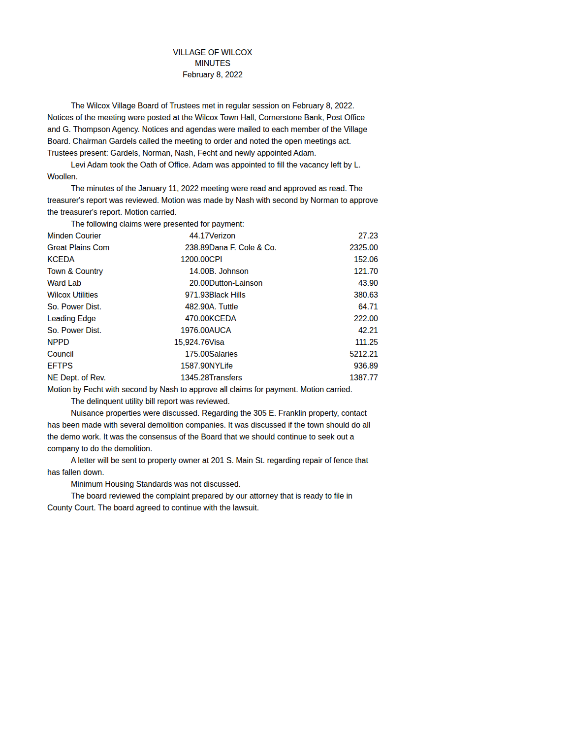VILLAGE OF WILCOX
MINUTES
February 8, 2022
The Wilcox Village Board of Trustees met in regular session on February 8, 2022. Notices of the meeting were posted at the Wilcox Town Hall, Cornerstone Bank, Post Office and G. Thompson Agency. Notices and agendas were mailed to each member of the Village Board. Chairman Gardels called the meeting to order and noted the open meetings act. Trustees present: Gardels, Norman, Nash, Fecht and newly appointed Adam.
Levi Adam took the Oath of Office. Adam was appointed to fill the vacancy left by L. Woollen.
The minutes of the January 11, 2022 meeting were read and approved as read. The treasurer's report was reviewed. Motion was made by Nash with second by Norman to approve the treasurer's report. Motion carried.
The following claims were presented for payment:
| Minden Courier | 44.17 | Verizon | 27.23 |
| Great Plains Com | 238.89 | Dana F. Cole & Co. | 2325.00 |
| KCEDA | 1200.00 | CPI | 152.06 |
| Town & Country | 14.00 | B. Johnson | 121.70 |
| Ward Lab | 20.00 | Dutton-Lainson | 43.90 |
| Wilcox Utilities | 971.93 | Black Hills | 380.63 |
| So. Power Dist. | 482.90 | A. Tuttle | 64.71 |
| Leading Edge | 470.00 | KCEDA | 222.00 |
| So. Power Dist. | 1976.00 | AUCA | 42.21 |
| NPPD | 15,924.76 | Visa | 111.25 |
| Council | 175.00 | Salaries | 5212.21 |
| EFTPS | 1587.90 | NYLife | 936.89 |
| NE Dept. of Rev. | 1345.28 | Transfers | 1387.77 |
Motion by Fecht with second by Nash to approve all claims for payment. Motion carried.
The delinquent utility bill report was reviewed.
Nuisance properties were discussed. Regarding the 305 E. Franklin property, contact has been made with several demolition companies. It was discussed if the town should do all the demo work. It was the consensus of the Board that we should continue to seek out a company to do the demolition.
A letter will be sent to property owner at 201 S. Main St. regarding repair of fence that has fallen down.
Minimum Housing Standards was not discussed.
The board reviewed the complaint prepared by our attorney that is ready to file in County Court. The board agreed to continue with the lawsuit.